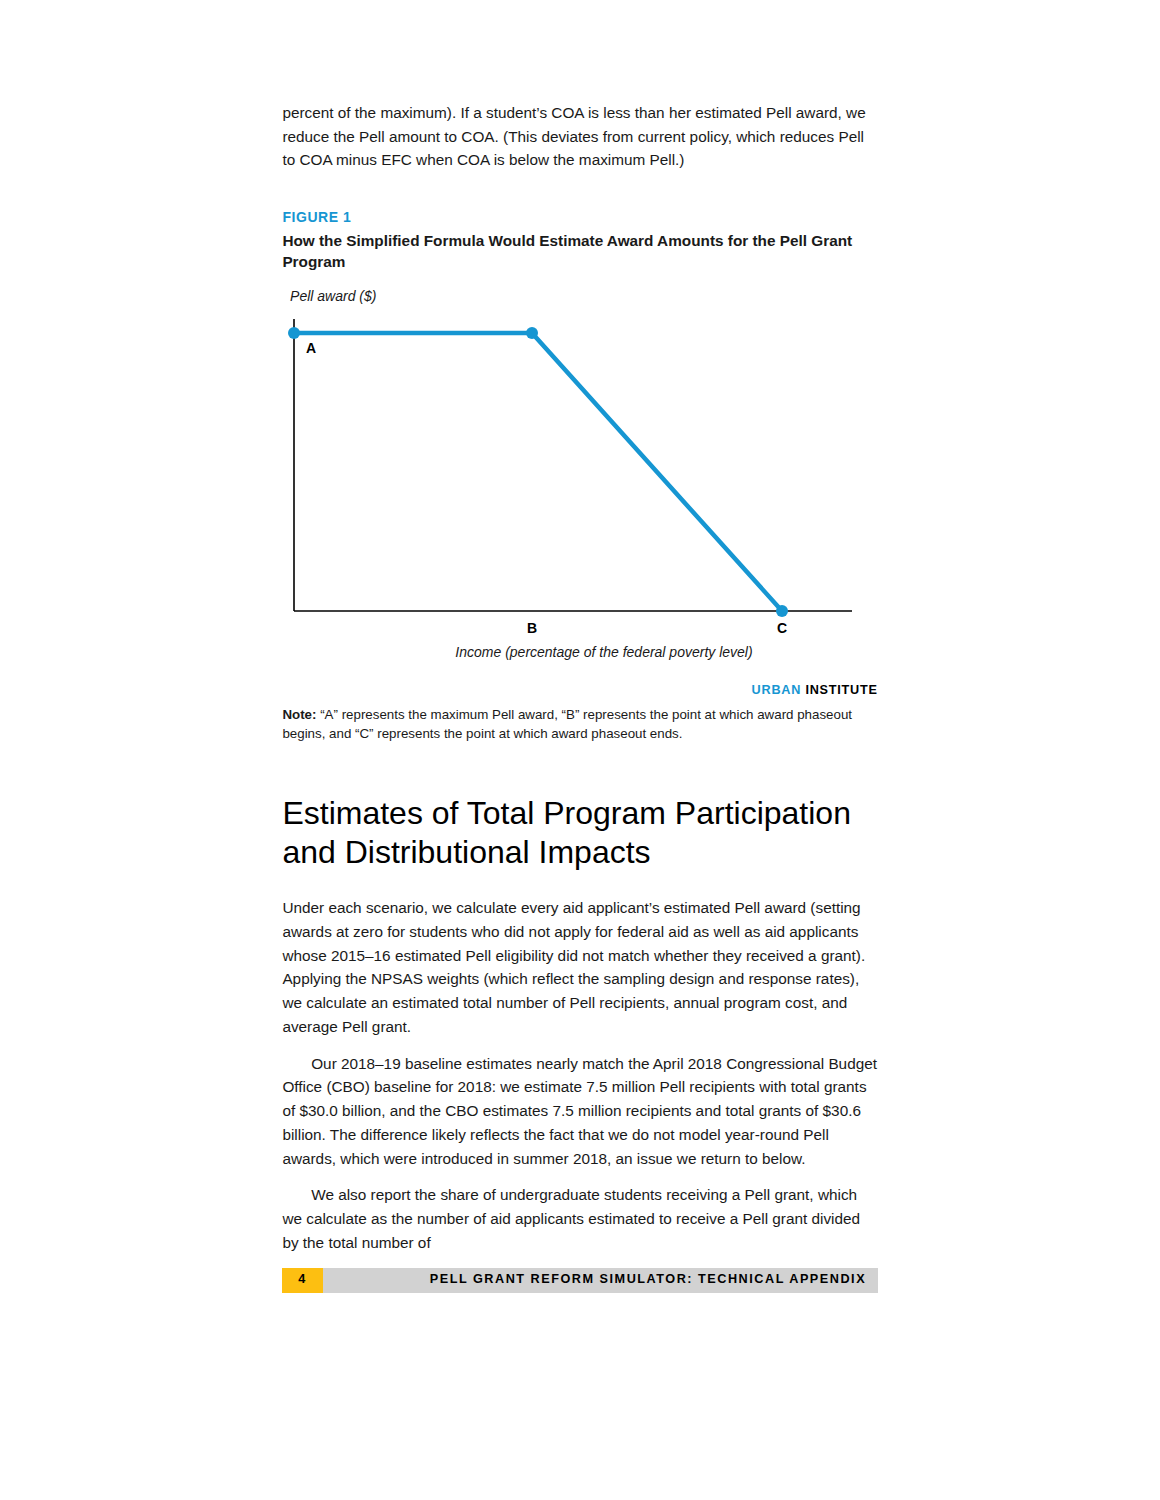percent of the maximum). If a student’s COA is less than her estimated Pell award, we reduce the Pell amount to COA. (This deviates from current policy, which reduces Pell to COA minus EFC when COA is below the maximum Pell.)
FIGURE 1
How the Simplified Formula Would Estimate Award Amounts for the Pell Grant Program
Pell award ($)
A B C
Income (percentage of the federal poverty level)
URBAN INSTITUTE
Note: “A” represents the maximum Pell award, “B” represents the point at which award phaseout begins, and “C” represents the point at which award phaseout ends.
Estimates of Total Program Participation
and Distributional Impacts
Under each scenario, we calculate every aid applicant’s estimated Pell award (setting awards at zero for students who did not apply for federal aid as well as aid applicants whose 2015–16 estimated Pell eligibility did not match whether they received a grant). Applying the NPSAS weights (which reflect the sampling design and response rates), we calculate an estimated total number of Pell recipients, annual program cost, and average Pell grant.
Our 2018–19 baseline estimates nearly match the April 2018 Congressional Budget Office (CBO) baseline for 2018: we estimate 7.5 million Pell recipients with total grants of $30.0 billion, and the CBO estimates 7.5 million recipients and total grants of $30.6 billion. The difference likely reflects the fact that we do not model year-round Pell awards, which were introduced in summer 2018, an issue we return to below.
We also report the share of undergraduate students receiving a Pell grant, which we calculate as the number of aid applicants estimated to receive a Pell grant divided by the total number of
4
PELL GRANT REFORM SIMULATOR: TECHNICAL APPENDIX